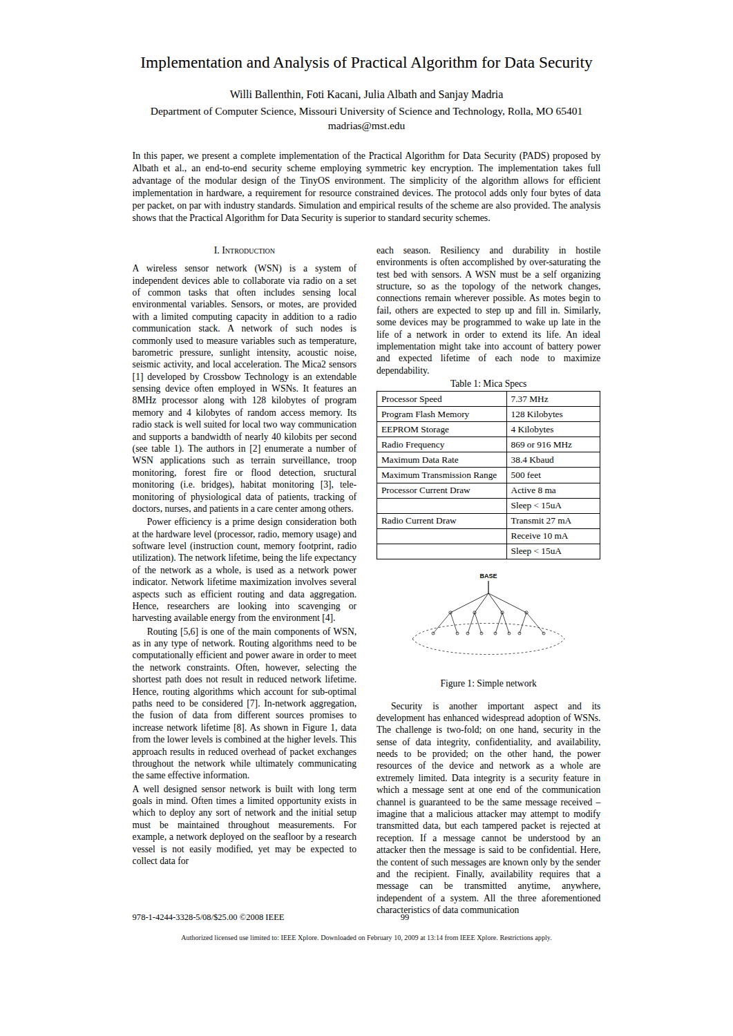Implementation and Analysis of Practical Algorithm for Data Security
Willi Ballenthin, Foti Kacani, Julia Albath and Sanjay Madria
Department of Computer Science, Missouri University of Science and Technology, Rolla, MO 65401
madrias@mst.edu
In this paper, we present a complete implementation of the Practical Algorithm for Data Security (PADS) proposed by Albath et al., an end-to-end security scheme employing symmetric key encryption. The implementation takes full advantage of the modular design of the TinyOS environment. The simplicity of the algorithm allows for efficient implementation in hardware, a requirement for resource constrained devices. The protocol adds only four bytes of data per packet, on par with industry standards. Simulation and empirical results of the scheme are also provided. The analysis shows that the Practical Algorithm for Data Security is superior to standard security schemes.
I. Introduction
A wireless sensor network (WSN) is a system of independent devices able to collaborate via radio on a set of common tasks that often includes sensing local environmental variables. Sensors, or motes, are provided with a limited computing capacity in addition to a radio communication stack. A network of such nodes is commonly used to measure variables such as temperature, barometric pressure, sunlight intensity, acoustic noise, seismic activity, and local acceleration. The Mica2 sensors [1] developed by Crossbow Technology is an extendable sensing device often employed in WSNs. It features an 8MHz processor along with 128 kilobytes of program memory and 4 kilobytes of random access memory. Its radio stack is well suited for local two way communication and supports a bandwidth of nearly 40 kilobits per second (see table 1). The authors in [2] enumerate a number of WSN applications such as terrain surveillance, troop monitoring, forest fire or flood detection, sructural monitoring (i.e. bridges), habitat monitoring [3], tele-monitoring of physiological data of patients, tracking of doctors, nurses, and patients in a care center among others.
Power efficiency is a prime design consideration both at the hardware level (processor, radio, memory usage) and software level (instruction count, memory footprint, radio utilization). The network lifetime, being the life expectancy of the network as a whole, is used as a network power indicator. Network lifetime maximization involves several aspects such as efficient routing and data aggregation. Hence, researchers are looking into scavenging or harvesting available energy from the environment [4].
Routing [5,6] is one of the main components of WSN, as in any type of network. Routing algorithms need to be computationally efficient and power aware in order to meet the network constraints. Often, however, selecting the shortest path does not result in reduced network lifetime. Hence, routing algorithms which account for sub-optimal paths need to be considered [7]. In-network aggregation, the fusion of data from different sources promises to increase network lifetime [8]. As shown in Figure 1, data from the lower levels is combined at the higher levels. This approach results in reduced overhead of packet exchanges throughout the network while ultimately communicating the same effective information.
A well designed sensor network is built with long term goals in mind. Often times a limited opportunity exists in which to deploy any sort of network and the initial setup must be maintained throughout measurements. For example, a network deployed on the seafloor by a research vessel is not easily modified, yet may be expected to collect data for
each season. Resiliency and durability in hostile environments is often accomplished by over-saturating the test bed with sensors. A WSN must be a self organizing structure, so as the topology of the network changes, connections remain wherever possible. As motes begin to fail, others are expected to step up and fill in. Similarly, some devices may be programmed to wake up late in the life of a network in order to extend its life. An ideal implementation might take into account of battery power and expected lifetime of each node to maximize dependability.
Table 1: Mica Specs
| Processor Speed | 7.37 MHz |
| Program Flash Memory | 128 Kilobytes |
| EEPROM Storage | 4 Kilobytes |
| Radio Frequency | 869 or 916 MHz |
| Maximum Data Rate | 38.4 Kbaud |
| Maximum Transmission Range | 500 feet |
| Processor Current Draw | Active 8 ma |
| | Sleep < 15uA |
| Radio Current Draw | Transmit 27 mA |
| | Receive 10 mA |
| | Sleep < 15uA |
BASE . .
Figure 1: Simple network
Security is another important aspect and its development has enhanced widespread adoption of WSNs. The challenge is two-fold; on one hand, security in the sense of data integrity, confidentiality, and availability, needs to be provided; on the other hand, the power resources of the device and network as a whole are extremely limited. Data integrity is a security feature in which a message sent at one end of the communication channel is guaranteed to be the same message received – imagine that a malicious attacker may attempt to modify transmitted data, but each tampered packet is rejected at reception. If a message cannot be understood by an attacker then the message is said to be confidential. Here, the content of such messages are known only by the sender and the recipient. Finally, availability requires that a message can be transmitted anytime, anywhere, independent of a system. All the three aforementioned characteristics of data communication
978-1-4244-3328-5/08/$25.00 ©2008 IEEE
99
Authorized licensed use limited to: IEEE Xplore. Downloaded on February 10, 2009 at 13:14 from IEEE Xplore. Restrictions apply.